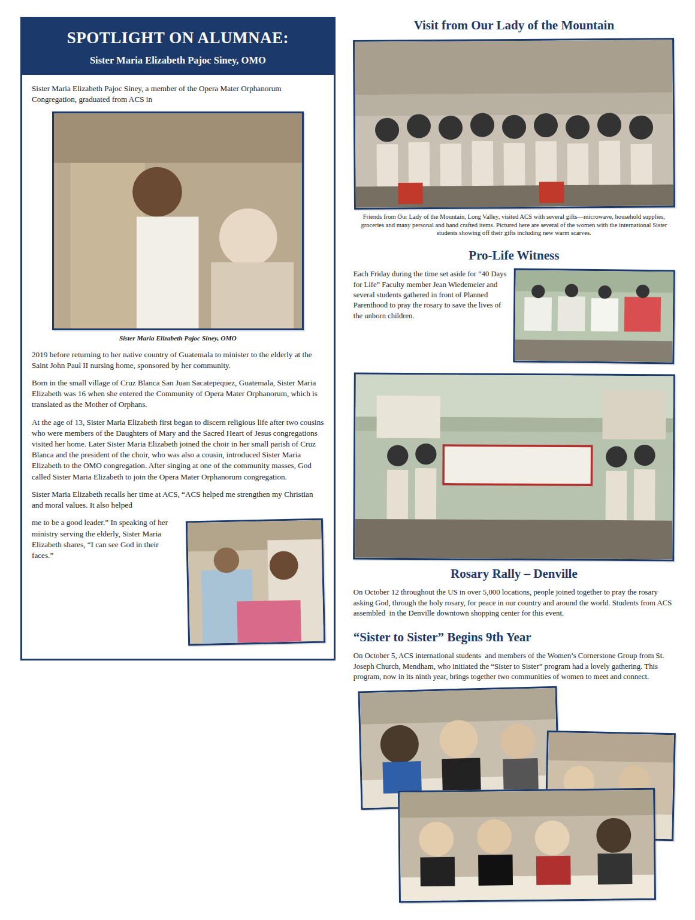Spotlight on Alumnae:
Sister Maria Elizabeth Pajoc Siney, OMO
Sister Maria Elizabeth Pajoc Siney, a member of the Opera Mater Orphanorum Congregation, graduated from ACS in
Sister Maria Elizabeth Pajoc Siney, OMO
2019 before returning to her native country of Guatemala to minister to the elderly at the Saint John Paul II nursing home, sponsored by her community.
Born in the small village of Cruz Blanca San Juan Sacatepequez, Guatemala, Sister Maria Elizabeth was 16 when she entered the Community of Opera Mater Orphanorum, which is translated as the Mother of Orphans.
At the age of 13, Sister Maria Elizabeth first began to discern religious life after two cousins who were members of the Daughters of Mary and the Sacred Heart of Jesus congregations visited her home. Later Sister Maria Elizabeth joined the choir in her small parish of Cruz Blanca and the president of the choir, who was also a cousin, introduced Sister Maria Elizabeth to the OMO congregation. After singing at one of the community masses, God called Sister Maria Elizabeth to join the Opera Mater Orphanorum congregation.
Sister Maria Elizabeth recalls her time at ACS, “ACS helped me strengthen my Christian and moral values. It also helped
me to be a good leader.” In speaking of her ministry serving the elderly, Sister Maria Elizabeth shares, “I can see God in their faces.”
Visit from Our Lady of the Mountain
Friends from Our Lady of the Mountain, Long Valley, visited ACS with several gifts—microwave, household supplies, groceries and many personal and hand crafted items. Pictured here are several of the women with the international Sister students showing off their gifts including new warm scarves.
Pro-Life Witness
Each Friday during the time set aside for “40 Days for Life” Faculty member Jean Wiedemeier and several students gathered in front of Planned Parenthood to pray the rosary to save the lives of the unborn children.
Rosary Rally – Denville
On October 12 throughout the US in over 5,000 locations, people joined together to pray the rosary asking God, through the holy rosary, for peace in our country and around the world. Students from ACS assembled in the Denville downtown shopping center for this event.
“Sister to Sister” Begins 9th Year
On October 5, ACS international students and members of the Women’s Cornerstone Group from St. Joseph Church, Mendham, who initiated the “Sister to Sister” program had a lovely gathering. This program, now in its ninth year, brings together two communities of women to meet and connect.